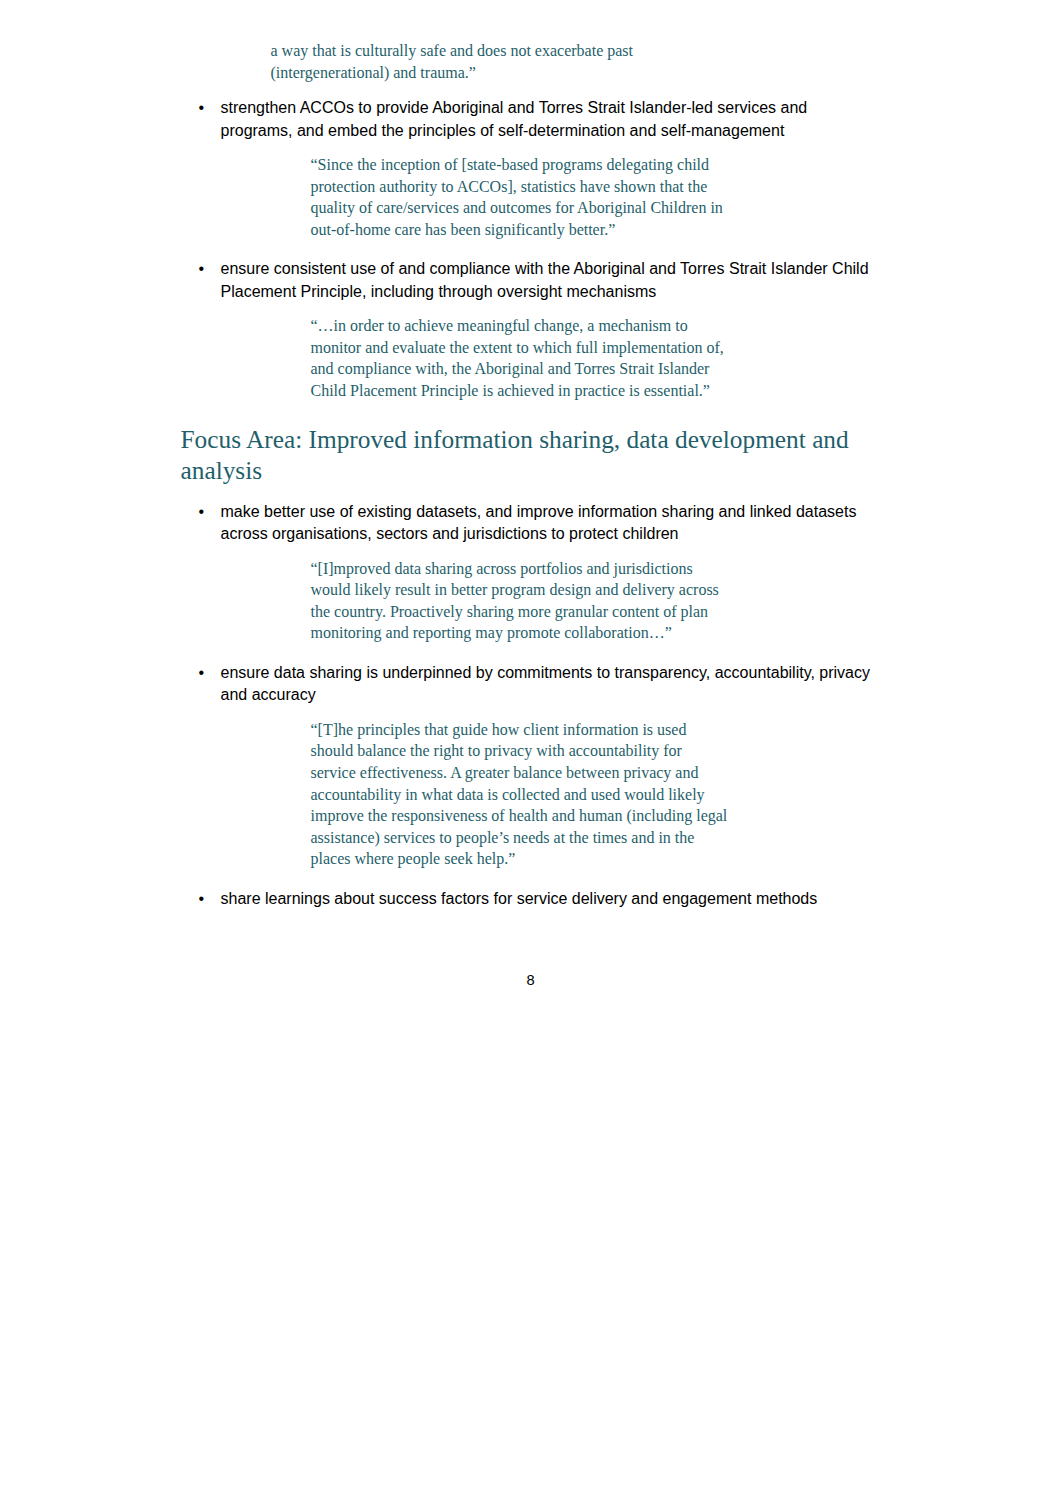a way that is culturally safe and does not exacerbate past (intergenerational) and trauma.”
strengthen ACCOs to provide Aboriginal and Torres Strait Islander-led services and programs, and embed the principles of self-determination and self-management
“Since the inception of [state-based programs delegating child protection authority to ACCOs], statistics have shown that the quality of care/services and outcomes for Aboriginal Children in out-of-home care has been significantly better.”
ensure consistent use of and compliance with the Aboriginal and Torres Strait Islander Child Placement Principle, including through oversight mechanisms
“…in order to achieve meaningful change, a mechanism to monitor and evaluate the extent to which full implementation of, and compliance with, the Aboriginal and Torres Strait Islander Child Placement Principle is achieved in practice is essential.”
Focus Area: Improved information sharing, data development and analysis
make better use of existing datasets, and improve information sharing and linked datasets across organisations, sectors and jurisdictions to protect children
“[I]mproved data sharing across portfolios and jurisdictions would likely result in better program design and delivery across the country. Proactively sharing more granular content of plan monitoring and reporting may promote collaboration…”
ensure data sharing is underpinned by commitments to transparency, accountability, privacy and accuracy
“[T]he principles that guide how client information is used should balance the right to privacy with accountability for service effectiveness. A greater balance between privacy and accountability in what data is collected and used would likely improve the responsiveness of health and human (including legal assistance) services to people’s needs at the times and in the places where people seek help.”
share learnings about success factors for service delivery and engagement methods
8